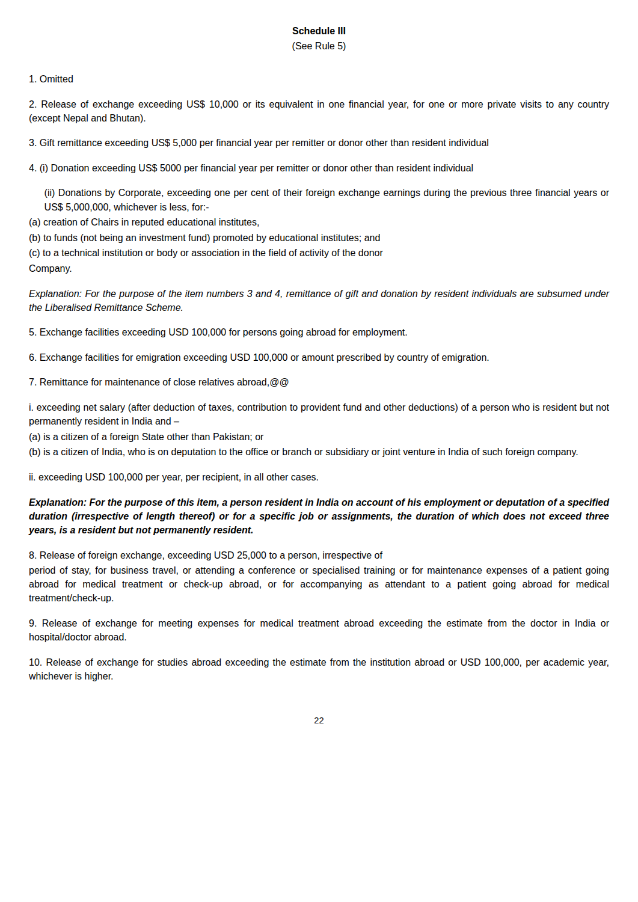Schedule III
(See Rule 5)
1. Omitted
2. Release of exchange exceeding US$ 10,000 or its equivalent in one financial year, for one or more private visits to any country (except Nepal and Bhutan).
3. Gift remittance exceeding US$ 5,000 per financial year per remitter or donor other than resident individual
4. (i) Donation exceeding US$ 5000 per financial year per remitter or donor other than resident individual
(ii) Donations by Corporate, exceeding one per cent of their foreign exchange earnings during the previous three financial years or US$ 5,000,000, whichever is less, for:-
(a) creation of Chairs in reputed educational institutes,
(b) to funds (not being an investment fund) promoted by educational institutes; and
(c) to a technical institution or body or association in the field of activity of the donor
Company.
Explanation: For the purpose of the item numbers 3 and 4, remittance of gift and donation by resident individuals are subsumed under the Liberalised Remittance Scheme.
5. Exchange facilities exceeding USD 100,000 for persons going abroad for employment.
6. Exchange facilities for emigration exceeding USD 100,000 or amount prescribed by country of emigration.
7. Remittance for maintenance of close relatives abroad,@@
i. exceeding net salary (after deduction of taxes, contribution to provident fund and other deductions) of a person who is resident but not permanently resident in India and –
(a) is a citizen of a foreign State other than Pakistan; or
(b) is a citizen of India, who is on deputation to the office or branch or subsidiary or joint venture in India of such foreign company.
ii. exceeding USD 100,000 per year, per recipient, in all other cases.
Explanation: For the purpose of this item, a person resident in India on account of his employment or deputation of a specified duration (irrespective of length thereof) or for a specific job or assignments, the duration of which does not exceed three years, is a resident but not permanently resident.
8. Release of foreign exchange, exceeding USD 25,000 to a person, irrespective of
period of stay, for business travel, or attending a conference or specialised training or for maintenance expenses of a patient going abroad for medical treatment or check-up abroad, or for accompanying as attendant to a patient going abroad for medical treatment/check-up.
9. Release of exchange for meeting expenses for medical treatment abroad exceeding the estimate from the doctor in India or hospital/doctor abroad.
10. Release of exchange for studies abroad exceeding the estimate from the institution abroad or USD 100,000, per academic year, whichever is higher.
22